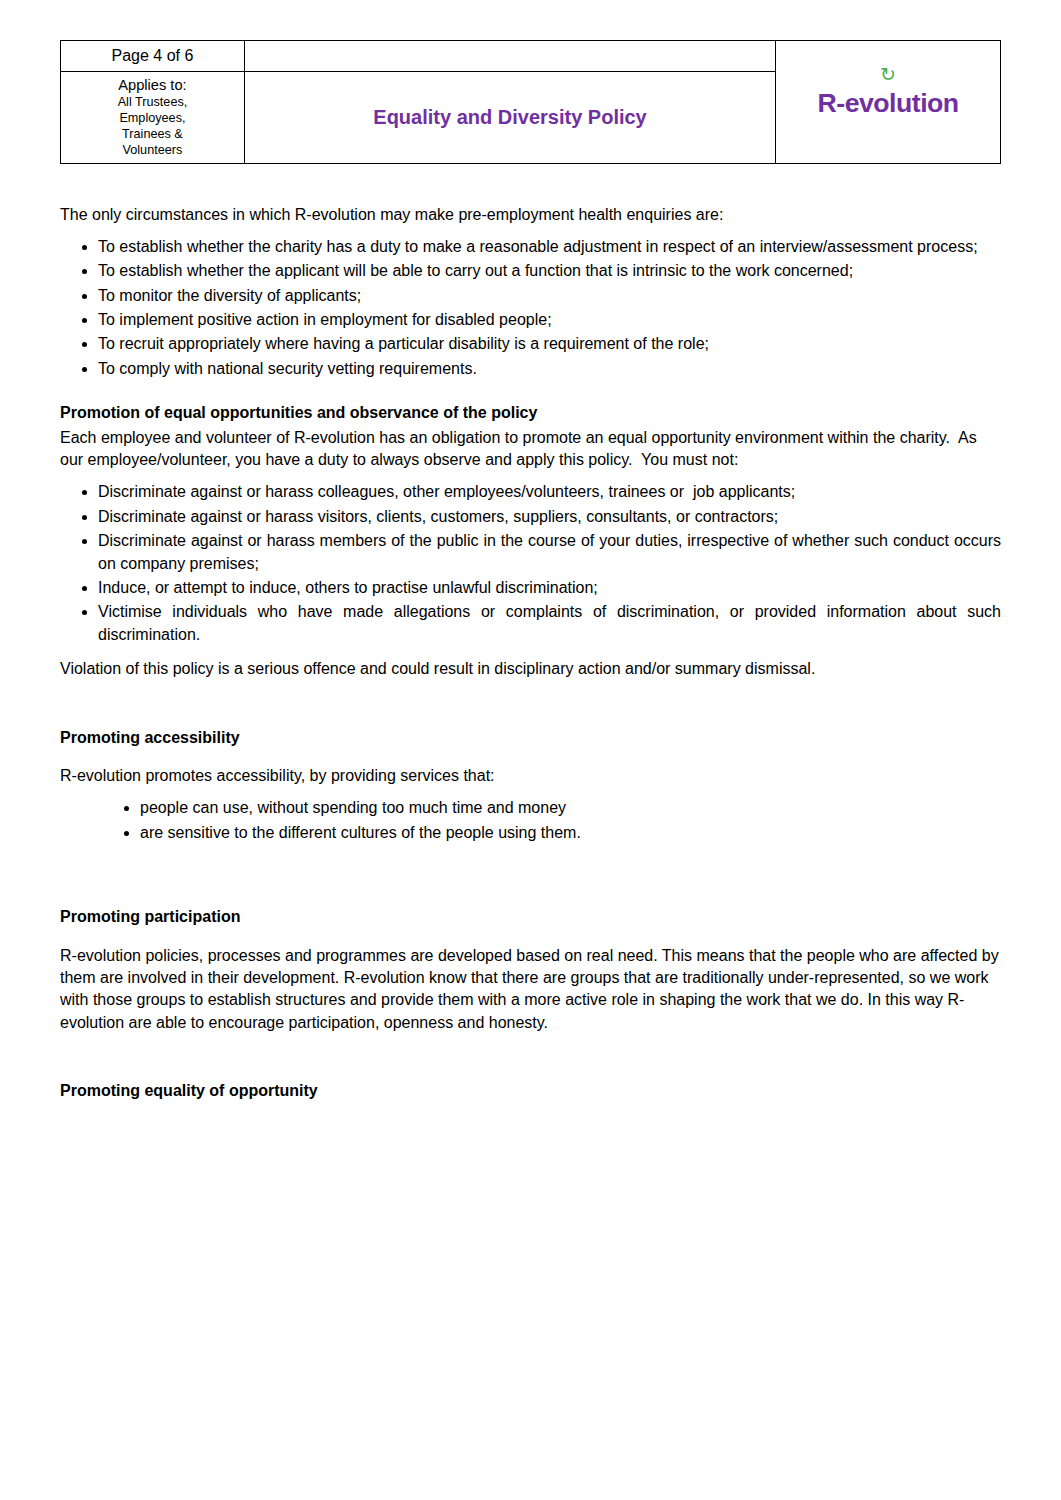| Page 4 of 6 | | ↻ R -evolution |
| Applies to: All Trustees, Employees, Trainees & Volunteers | Equality and Diversity Policy |
The only circumstances in which R-evolution may make pre-employment health enquiries are:
To establish whether the charity has a duty to make a reasonable adjustment in respect of an interview/assessment process;
To establish whether the applicant will be able to carry out a function that is intrinsic to the work concerned;
To monitor the diversity of applicants;
To implement positive action in employment for disabled people;
To recruit appropriately where having a particular disability is a requirement of the role;
To comply with national security vetting requirements.
Promotion of equal opportunities and observance of the policy
Each employee and volunteer of R-evolution has an obligation to promote an equal opportunity environment within the charity. As our employee/volunteer, you have a duty to always observe and apply this policy. You must not:
Discriminate against or harass colleagues, other employees/volunteers, trainees or job applicants;
Discriminate against or harass visitors, clients, customers, suppliers, consultants, or contractors;
Discriminate against or harass members of the public in the course of your duties, irrespective of whether such conduct occurs on company premises;
Induce, or attempt to induce, others to practise unlawful discrimination;
Victimise individuals who have made allegations or complaints of discrimination, or provided information about such discrimination.
Violation of this policy is a serious offence and could result in disciplinary action and/or summary dismissal.
Promoting accessibility
R-evolution promotes accessibility, by providing services that:
people can use, without spending too much time and money
are sensitive to the different cultures of the people using them.
Promoting participation
R-evolution policies, processes and programmes are developed based on real need. This means that the people who are affected by them are involved in their development. R-evolution know that there are groups that are traditionally under-represented, so we work with those groups to establish structures and provide them with a more active role in shaping the work that we do. In this way R-evolution are able to encourage participation, openness and honesty.
Promoting equality of opportunity